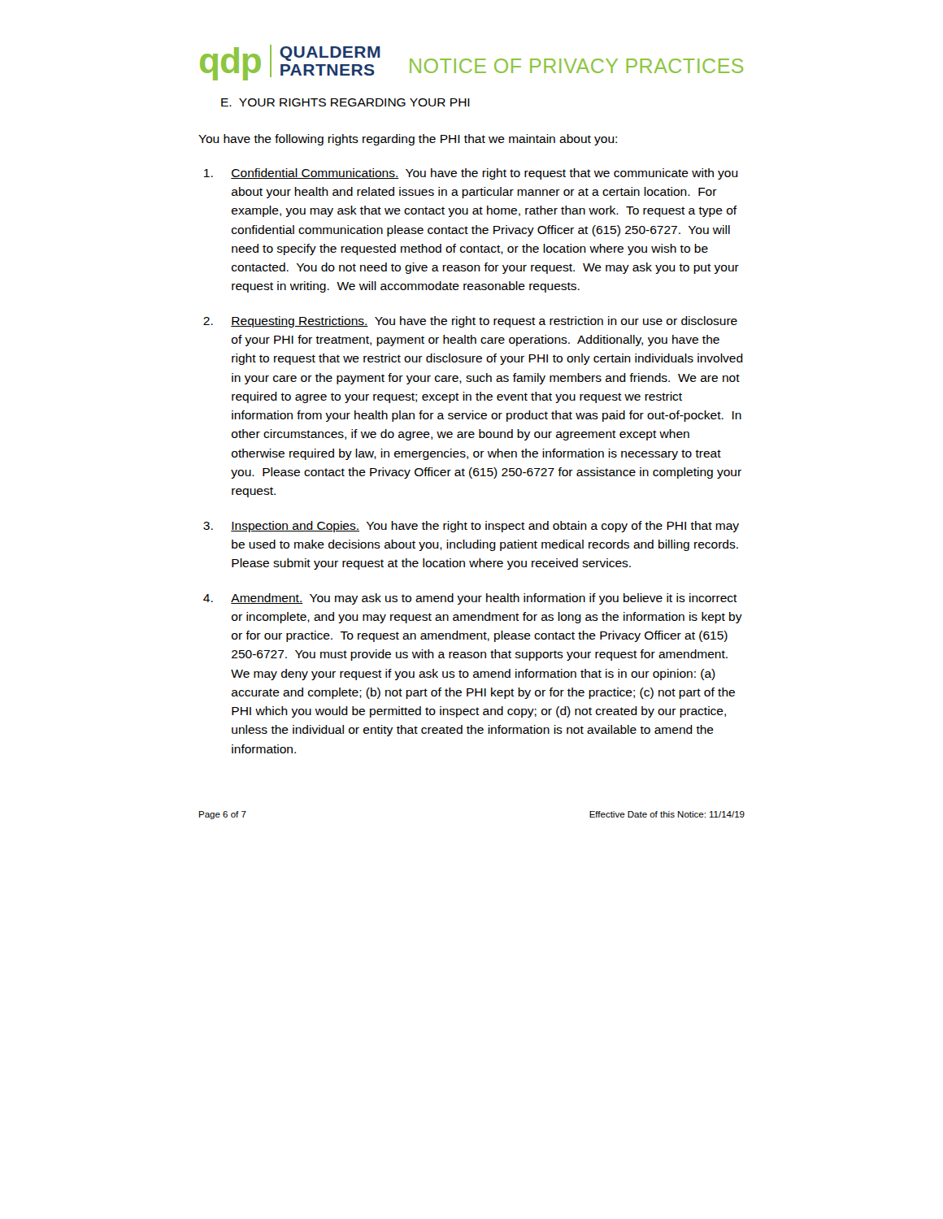qdp
QUALDERMPARTNERS
NOTICE OF PRIVACY PRACTICES
E. YOUR RIGHTS REGARDING YOUR PHI
You have the following rights regarding the PHI that we maintain about you:
Confidential Communications. You have the right to request that we communicate with you about your health and related issues in a particular manner or at a certain location. For example, you may ask that we contact you at home, rather than work. To request a type of confidential communication please contact the Privacy Officer at (615) 250-6727. You will need to specify the requested method of contact, or the location where you wish to be contacted. You do not need to give a reason for your request. We may ask you to put your request in writing. We will accommodate reasonable requests.
Requesting Restrictions. You have the right to request a restriction in our use or disclosure of your PHI for treatment, payment or health care operations. Additionally, you have the right to request that we restrict our disclosure of your PHI to only certain individuals involved in your care or the payment for your care, such as family members and friends. We are not required to agree to your request; except in the event that you request we restrict information from your health plan for a service or product that was paid for out-of-pocket. In other circumstances, if we do agree, we are bound by our agreement except when otherwise required by law, in emergencies, or when the information is necessary to treat you. Please contact the Privacy Officer at (615) 250-6727 for assistance in completing your request.
Inspection and Copies. You have the right to inspect and obtain a copy of the PHI that may be used to make decisions about you, including patient medical records and billing records. Please submit your request at the location where you received services.
Amendment. You may ask us to amend your health information if you believe it is incorrect or incomplete, and you may request an amendment for as long as the information is kept by or for our practice. To request an amendment, please contact the Privacy Officer at (615) 250-6727. You must provide us with a reason that supports your request for amendment. We may deny your request if you ask us to amend information that is in our opinion: (a) accurate and complete; (b) not part of the PHI kept by or for the practice; (c) not part of the PHI which you would be permitted to inspect and copy; or (d) not created by our practice, unless the individual or entity that created the information is not available to amend the information.
Page 6 of 7
Effective Date of this Notice: 11/14/19